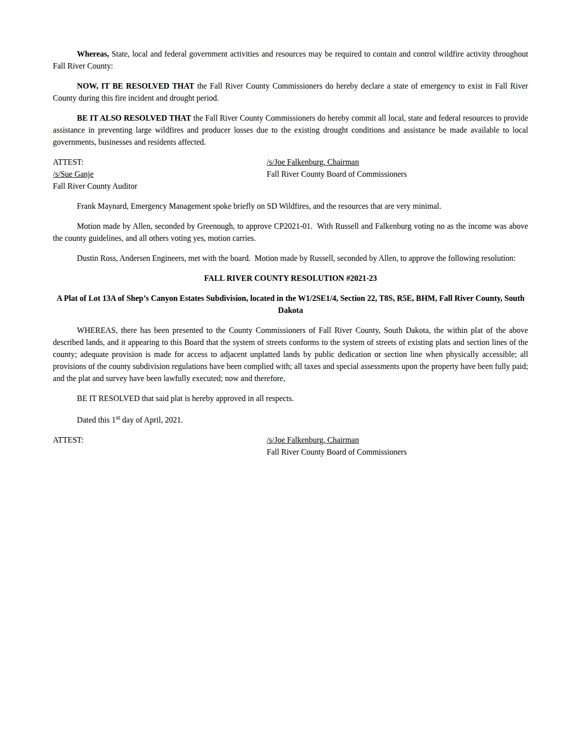Whereas, State, local and federal government activities and resources may be required to contain and control wildfire activity throughout Fall River County:
NOW, IT BE RESOLVED THAT the Fall River County Commissioners do hereby declare a state of emergency to exist in Fall River County during this fire incident and drought period.
BE IT ALSO RESOLVED THAT the Fall River County Commissioners do hereby commit all local, state and federal resources to provide assistance in preventing large wildfires and producer losses due to the existing drought conditions and assistance be made available to local governments, businesses and residents affected.
/s/Joe Falkenburg, Chairman
Fall River County Board of Commissioners
ATTEST:
/s/Sue Ganje
Fall River County Auditor
Frank Maynard, Emergency Management spoke briefly on SD Wildfires, and the resources that are very minimal.
Motion made by Allen, seconded by Greenough, to approve CP2021-01. With Russell and Falkenburg voting no as the income was above the county guidelines, and all others voting yes, motion carries.
Dustin Ross, Andersen Engineers, met with the board. Motion made by Russell, seconded by Allen, to approve the following resolution:
FALL RIVER COUNTY RESOLUTION #2021-23
A Plat of Lot 13A of Shep’s Canyon Estates Subdivision, located in the W1/2SE1/4, Section 22, T8S, R5E, BHM, Fall River County, South Dakota
WHEREAS, there has been presented to the County Commissioners of Fall River County, South Dakota, the within plat of the above described lands, and it appearing to this Board that the system of streets conforms to the system of streets of existing plats and section lines of the county; adequate provision is made for access to adjacent unplatted lands by public dedication or section line when physically accessible; all provisions of the county subdivision regulations have been complied with; all taxes and special assessments upon the property have been fully paid; and the plat and survey have been lawfully executed; now and therefore,
BE IT RESOLVED that said plat is hereby approved in all respects.
Dated this 1st day of April, 2021.
/s/Joe Falkenburg, Chairman
Fall River County Board of Commissioners
ATTEST: